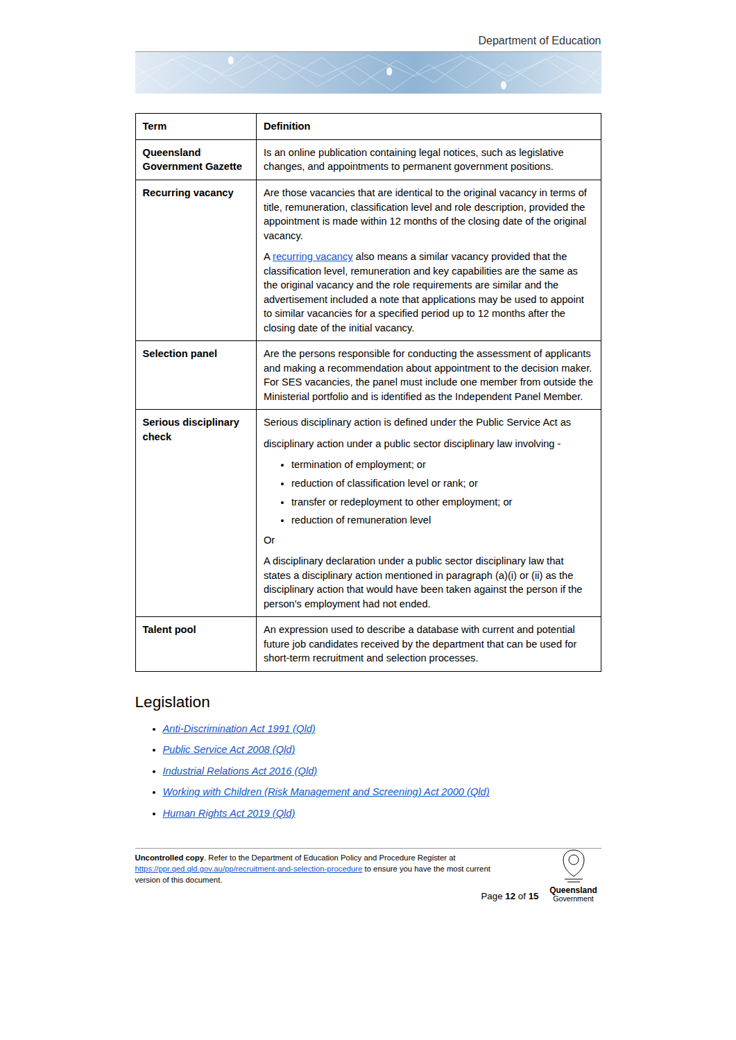Department of Education
| Term | Definition |
| --- | --- |
| Queensland Government Gazette | Is an online publication containing legal notices, such as legislative changes, and appointments to permanent government positions. |
| Recurring vacancy | Are those vacancies that are identical to the original vacancy in terms of title, remuneration, classification level and role description, provided the appointment is made within 12 months of the closing date of the original vacancy. A recurring vacancy also means a similar vacancy provided that the classification level, remuneration and key capabilities are the same as the original vacancy and the role requirements are similar and the advertisement included a note that applications may be used to appoint to similar vacancies for a specified period up to 12 months after the closing date of the initial vacancy. |
| Selection panel | Are the persons responsible for conducting the assessment of applicants and making a recommendation about appointment to the decision maker. For SES vacancies, the panel must include one member from outside the Ministerial portfolio and is identified as the Independent Panel Member. |
| Serious disciplinary check | Serious disciplinary action is defined under the Public Service Act as disciplinary action under a public sector disciplinary law involving - termination of employment; or reduction of classification level or rank; or transfer or redeployment to other employment; or reduction of remuneration level Or A disciplinary declaration under a public sector disciplinary law that states a disciplinary action mentioned in paragraph (a)(i) or (ii) as the disciplinary action that would have been taken against the person if the person's employment had not ended. |
| Talent pool | An expression used to describe a database with current and potential future job candidates received by the department that can be used for short-term recruitment and selection processes. |
Legislation
Anti-Discrimination Act 1991 (Qld)
Public Service Act 2008 (Qld)
Industrial Relations Act 2016 (Qld)
Working with Children (Risk Management and Screening) Act 2000 (Qld)
Human Rights Act 2019 (Qld)
Uncontrolled copy. Refer to the Department of Education Policy and Procedure Register at
https://ppr.qed.qld.gov.au/pp/recruitment-and-selection-procedure to ensure you have the most current version of this document.
Page 12 of 15
Queensland
Government